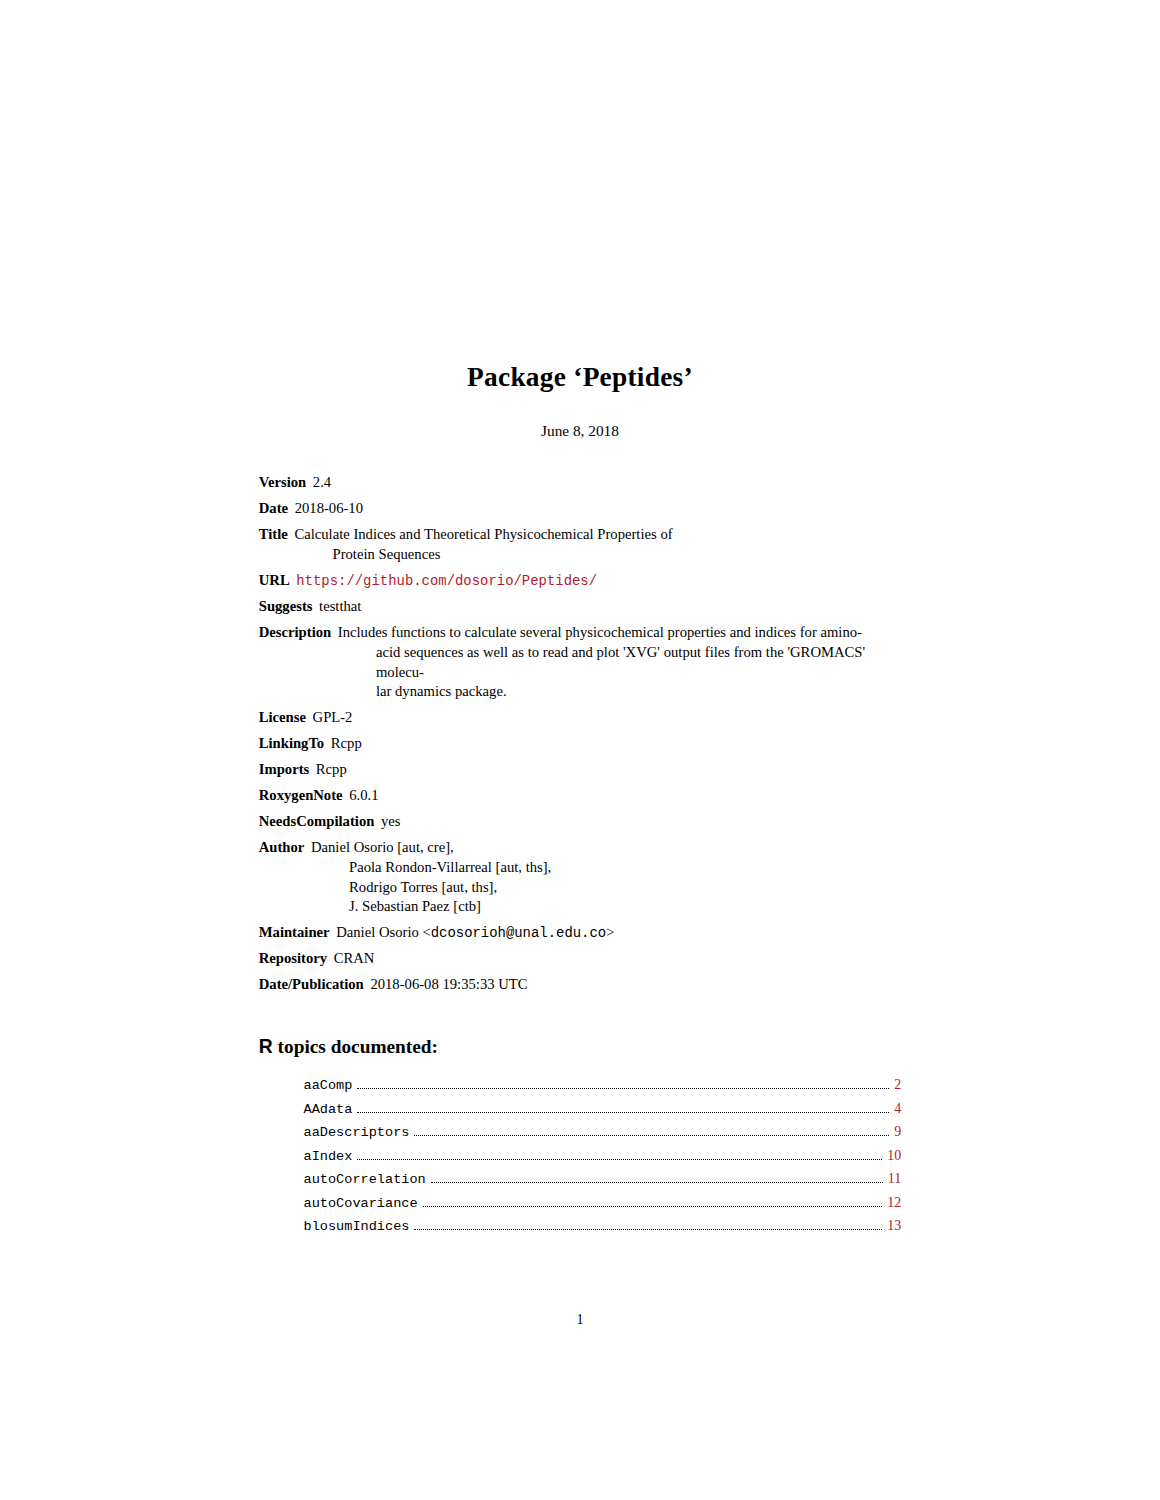Package ‘Peptides’
June 8, 2018
Version
2.4
Date
2018-06-10
Title
Calculate Indices and Theoretical Physicochemical Properties of
Protein Sequences
URL
https://github.com/dosorio/Peptides/
Suggests
testthat
Description
Includes functions to calculate several physicochemical properties and indices for amino-
acid sequences as well as to read and plot 'XVG' output files from the 'GROMACS' molecu-
lar dynamics package.
License
GPL-2
LinkingTo
Rcpp
Imports
Rcpp
RoxygenNote
6.0.1
NeedsCompilation
yes
Author
Daniel Osorio [aut, cre],
Paola Rondon-Villarreal [aut, ths],
Rodrigo Torres [aut, ths],
J. Sebastian Paez [ctb]
Maintainer
Daniel Osorio <dcosorioh@unal.edu.co>
Repository
CRAN
Date/Publication
2018-06-08 19:35:33 UTC
R topics documented:
aaComp 2
AAdata 4
aaDescriptors 9
aIndex 10
autoCorrelation 11
autoCovariance 12
blosumIndices 13
1